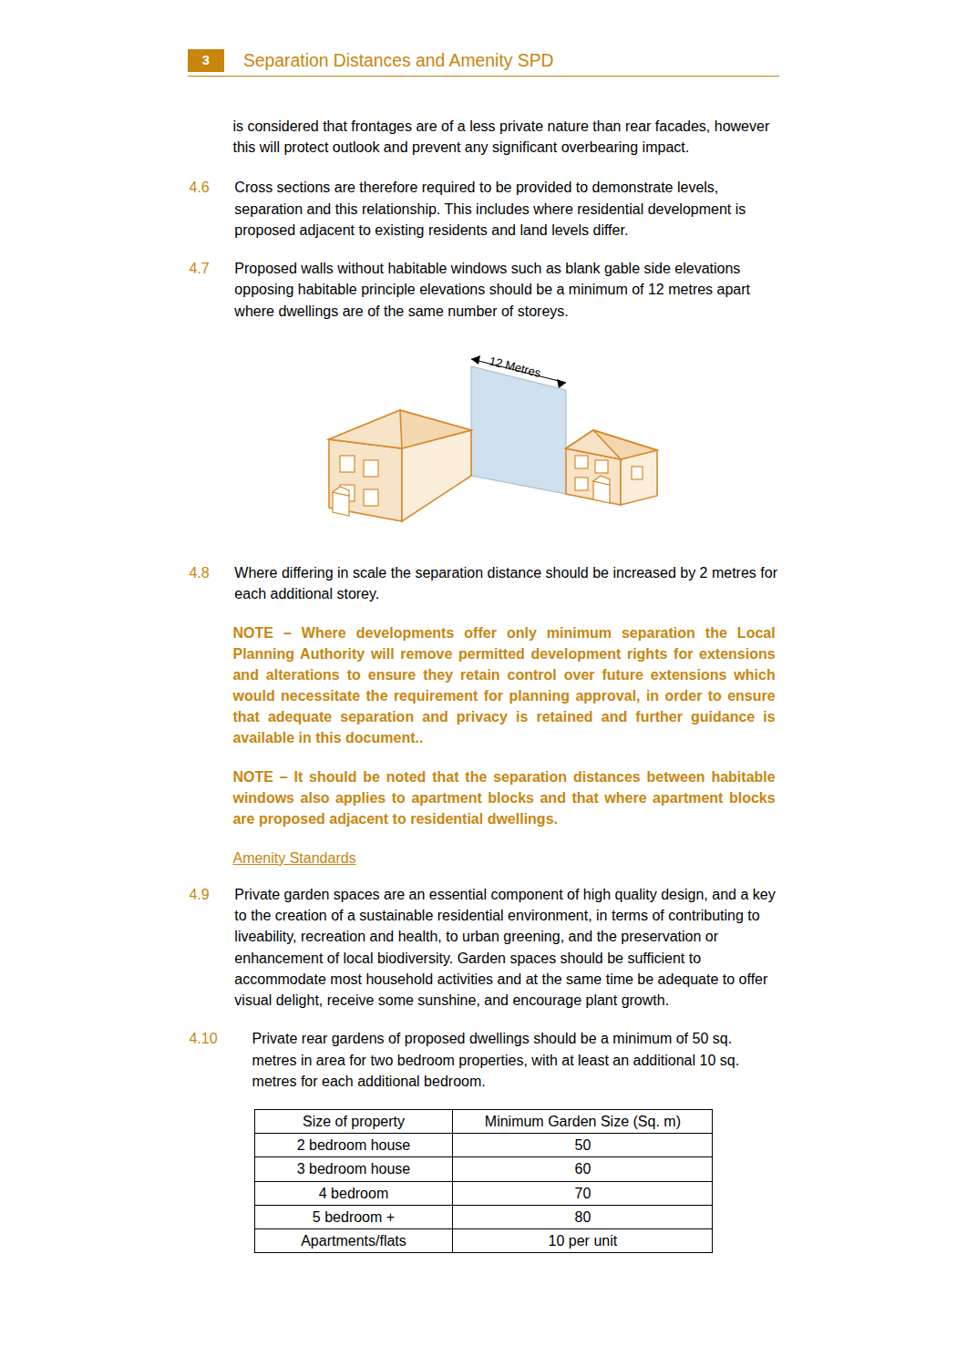3
Separation Distances and Amenity SPD
is considered that frontages are of a less private nature than rear facades, however this will protect outlook and prevent any significant overbearing impact.
4.6
Cross sections are therefore required to be provided to demonstrate levels, separation and this relationship. This includes where residential development is proposed adjacent to existing residents and land levels differ.
4.7
Proposed walls without habitable windows such as blank gable side elevations opposing habitable principle elevations should be a minimum of 12 metres apart where dwellings are of the same number of storeys.
12 Metres
4.8
Where differing in scale the separation distance should be increased by 2 metres for each additional storey.
NOTE – Where developments offer only minimum separation the Local Planning Authority will remove permitted development rights for extensions and alterations to ensure they retain control over future extensions which would necessitate the requirement for planning approval, in order to ensure that adequate separation and privacy is retained and further guidance is available in this document..
NOTE – It should be noted that the separation distances between habitable windows also applies to apartment blocks and that where apartment blocks are proposed adjacent to residential dwellings.
Amenity Standards
4.9
Private garden spaces are an essential component of high quality design, and a key to the creation of a sustainable residential environment, in terms of contributing to liveability, recreation and health, to urban greening, and the preservation or enhancement of local biodiversity. Garden spaces should be sufficient to accommodate most household activities and at the same time be adequate to offer visual delight, receive some sunshine, and encourage plant growth.
4.10
Private rear gardens of proposed dwellings should be a minimum of 50 sq. metres in area for two bedroom properties, with at least an additional 10 sq. metres for each additional bedroom.
| Size of property | Minimum Garden Size (Sq. m) |
| --- | --- |
| 2 bedroom house | 50 |
| 3 bedroom house | 60 |
| 4 bedroom | 70 |
| 5 bedroom + | 80 |
| Apartments/flats | 10 per unit |